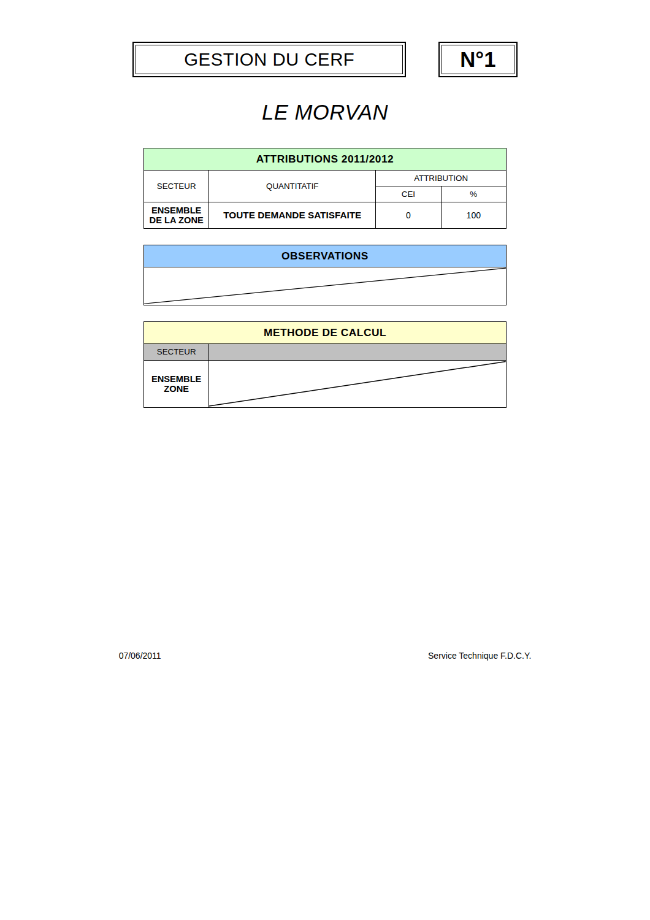GESTION DU CERF
N°1
LE MORVAN
| ATTRIBUTIONS 2011/2012 |
| SECTEUR | QUANTITATIF | ATTRIBUTION |
| CEI | % |
| ENSEMBLE DE LA ZONE | TOUTE DEMANDE SATISFAITE | 0 | 100 |
| OBSERVATIONS |
| METHODE DE CALCUL |
| SECTEUR | |
| ENSEMBLE ZONE | |
07/06/2011 Service Technique F.D.C.Y.